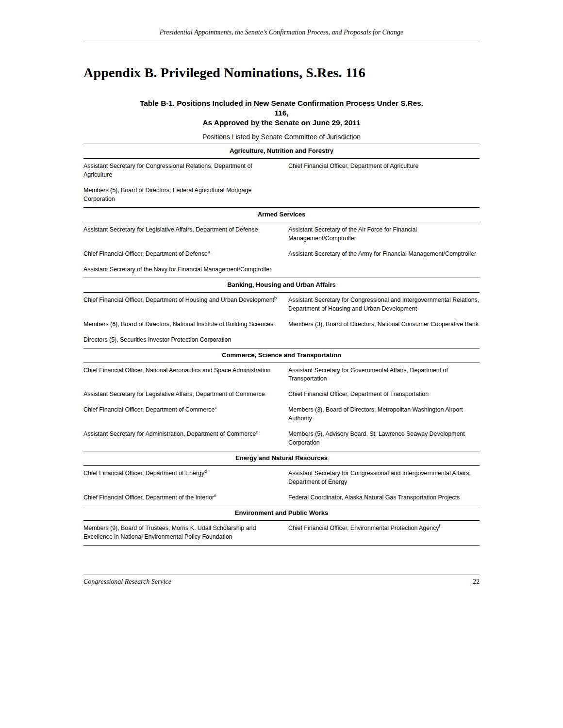Presidential Appointments, the Senate’s Confirmation Process, and Proposals for Change
Appendix B. Privileged Nominations, S.Res. 116
Table B-1. Positions Included in New Senate Confirmation Process Under S.Res. 116,
As Approved by the Senate on June 29, 2011
Positions Listed by Senate Committee of Jurisdiction
| Agriculture, Nutrition and Forestry |
| Assistant Secretary for Congressional Relations, Department of Agriculture | Chief Financial Officer, Department of Agriculture |
| Members (5), Board of Directors, Federal Agricultural Mortgage Corporation | |
| Armed Services |
| Assistant Secretary for Legislative Affairs, Department of Defense | Assistant Secretary of the Air Force for Financial Management/Comptroller |
| Chief Financial Officer, Department of Defense a | Assistant Secretary of the Army for Financial Management/Comptroller |
| Assistant Secretary of the Navy for Financial Management/Comptroller | |
| Banking, Housing and Urban Affairs |
| Chief Financial Officer, Department of Housing and Urban Development b | Assistant Secretary for Congressional and Intergovernmental Relations, Department of Housing and Urban Development |
| Members (6), Board of Directors, National Institute of Building Sciences | Members (3), Board of Directors, National Consumer Cooperative Bank |
| Directors (5), Securities Investor Protection Corporation | |
| Commerce, Science and Transportation |
| Chief Financial Officer, National Aeronautics and Space Administration | Assistant Secretary for Governmental Affairs, Department of Transportation |
| Assistant Secretary for Legislative Affairs, Department of Commerce | Chief Financial Officer, Department of Transportation |
| Chief Financial Officer, Department of Commerce c | Members (3), Board of Directors, Metropolitan Washington Airport Authority |
| Assistant Secretary for Administration, Department of Commerce c | Members (5), Advisory Board, St. Lawrence Seaway Development Corporation |
| Energy and Natural Resources |
| Chief Financial Officer, Department of Energy d | Assistant Secretary for Congressional and Intergovernmental Affairs, Department of Energy |
| Chief Financial Officer, Department of the Interior e | Federal Coordinator, Alaska Natural Gas Transportation Projects |
| Environment and Public Works |
| Members (9), Board of Trustees, Morris K. Udall Scholarship and Excellence in National Environmental Policy Foundation | Chief Financial Officer, Environmental Protection Agency f |
Congressional Research Service 22